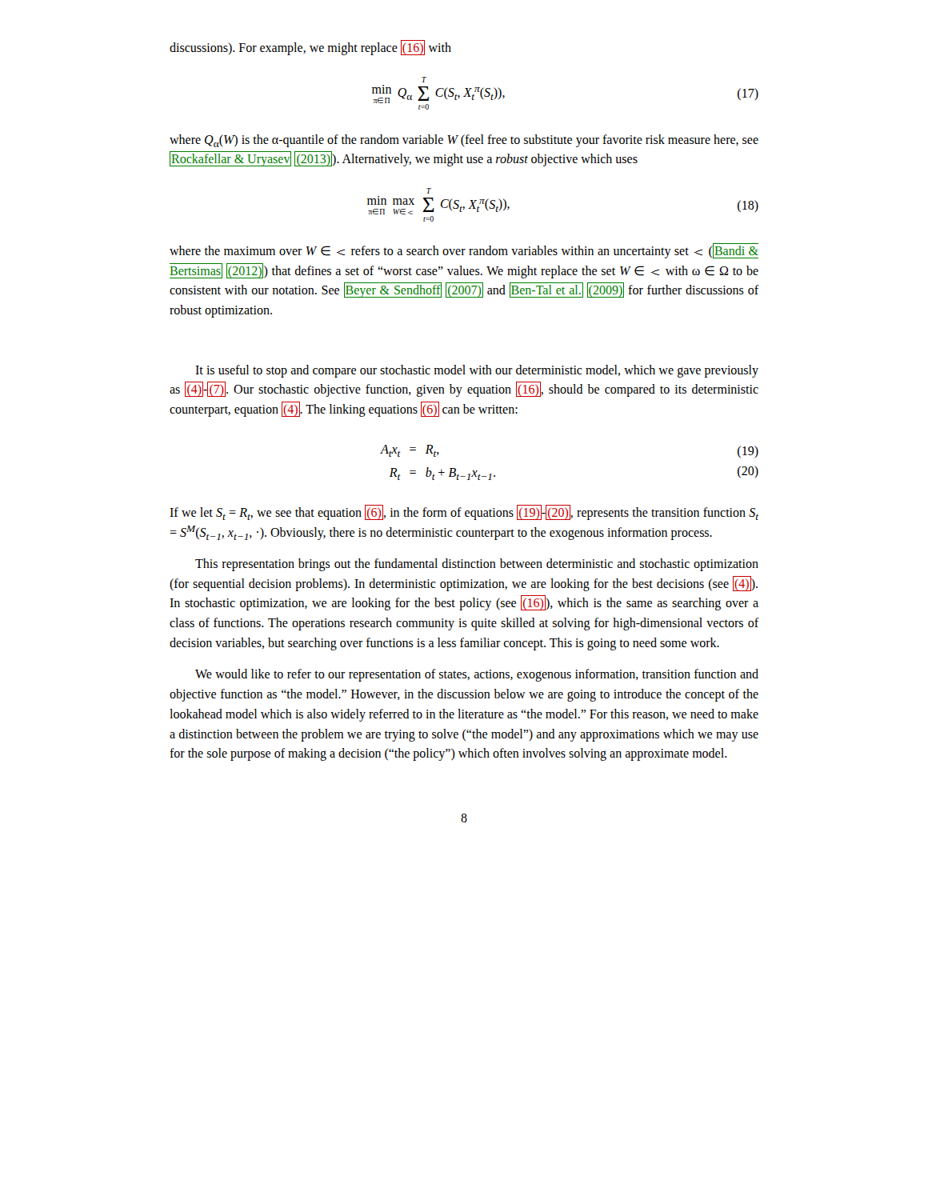discussions). For example, we might replace (16) with
min π∈Π Qα TΣt=0 C(St, Xtπ(St)),
(17)
where Qα(W) is the α-quantile of the random variable W (feel free to substitute your favorite risk measure here, see Rockafellar & Uryasev (2013)). Alternatively, we might use a robust objective which uses
min π∈Π max W∈𝈶 TΣt=0 C(St, Xtπ(St)),
(18)
where the maximum over W ∈ 𝈶 refers to a search over random variables within an uncertainty set 𝈶 (Bandi & Bertsimas (2012)) that defines a set of “worst case” values. We might replace the set W ∈ 𝈶 with ω ∈ Ω to be consistent with our notation. See Beyer & Sendhoff (2007) and Ben-Tal et al. (2009) for further discussions of robust optimization.
It is useful to stop and compare our stochastic model with our deterministic model, which we gave previously as (4)-(7). Our stochastic objective function, given by equation (16), should be compared to its deterministic counterpart, equation (4). The linking equations (6) can be written:
| A t x t | = | R t , |
| R t | = | b t + B t−1 x t−1 . |
(19)
(20)
If we let St = Rt, we see that equation (6), in the form of equations (19)-(20), represents the transition function St = SM(St−1, xt−1, ·). Obviously, there is no deterministic counterpart to the exogenous information process.
This representation brings out the fundamental distinction between deterministic and stochastic optimization (for sequential decision problems). In deterministic optimization, we are looking for the best decisions (see (4)). In stochastic optimization, we are looking for the best policy (see (16)), which is the same as searching over a class of functions. The operations research community is quite skilled at solving for high-dimensional vectors of decision variables, but searching over functions is a less familiar concept. This is going to need some work.
We would like to refer to our representation of states, actions, exogenous information, transition function and objective function as “the model.” However, in the discussion below we are going to introduce the concept of the lookahead model which is also widely referred to in the literature as “the model.” For this reason, we need to make a distinction between the problem we are trying to solve (“the model”) and any approximations which we may use for the sole purpose of making a decision (“the policy”) which often involves solving an approximate model.
8